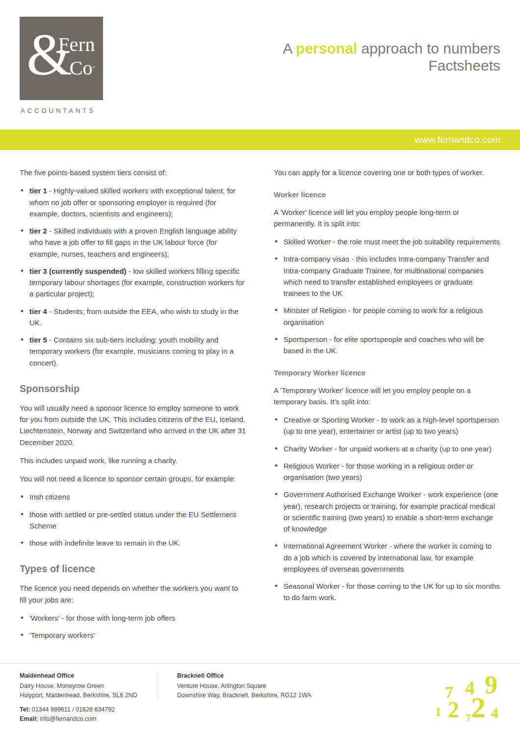& Fern Co.
ACCOUNTANTS
A personal approach to numbers
Factsheets
www.fernandco.com
The five points-based system tiers consist of:
tier 1 - Highly-valued skilled workers with exceptional talent, for whom no job offer or sponsoring employer is required (for example, doctors, scientists and engineers);
tier 2 - Skilled individuals with a proven English language ability who have a job offer to fill gaps in the UK labour force (for example, nurses, teachers and engineers);
tier 3 (currently suspended) - low skilled workers filling specific temporary labour shortages (for example, construction workers for a particular project);
tier 4 - Students; from outside the EEA, who wish to study in the UK.
tier 5 - Contains six sub-tiers including: youth mobility and temporary workers (for example, musicians coming to play in a concert).
Sponsorship
You will usually need a sponsor licence to employ someone to work for you from outside the UK. This includes citizens of the EU, Iceland, Liechtenstein, Norway and Switzerland who arrived in the UK after 31 December 2020.
This includes unpaid work, like running a charity.
You will not need a licence to sponsor certain groups, for example:
Irish citizens
those with settled or pre-settled status under the EU Settlement Scheme
those with indefinite leave to remain in the UK.
Types of licence
The licence you need depends on whether the workers you want to fill your jobs are:
'Workers' - for those with long-term job offers
'Temporary workers'
You can apply for a licence covering one or both types of worker.
Worker licence
A 'Worker' licence will let you employ people long-term or permanently. It is split into:
Skilled Worker - the role must meet the job suitability requirements
Intra-company visas - this includes Intra-company Transfer and Intra-company Graduate Trainee, for multinational companies which need to transfer established employees or graduate trainees to the UK
Minister of Religion - for people coming to work for a religious organisation
Sportsperson - for elite sportspeople and coaches who will be based in the UK.
Temporary Worker licence
A 'Temporary Worker' licence will let you employ people on a temporary basis. It's split into:
Creative or Sporting Worker - to work as a high-level sportsperson (up to one year), entertainer or artist (up to two years)
Charity Worker - for unpaid workers at a charity (up to one year)
Religious Worker - for those working in a religious order or organisation (two years)
Government Authorised Exchange Worker - work experience (one year), research projects or training, for example practical medical or scientific training (two years) to enable a short-term exchange of knowledge
International Agreement Worker - where the worker is coming to do a job which is covered by international law, for example employees of overseas governments
Seasonal Worker - for those coming to the UK for up to six months to do farm work.
Maidenhead Office
Dairy House, Moneyrow Green
Holyport, Maidenhead, Berkshire, SL6 2ND
Tel: 01344 989611 / 01628 634792
Email: info@fernandco.com
Bracknell Office
Venture House, Arlington Square
Downshire Way, Bracknell, Berkshire, RG12 1WA
9 4 7 2 2 4 1 7